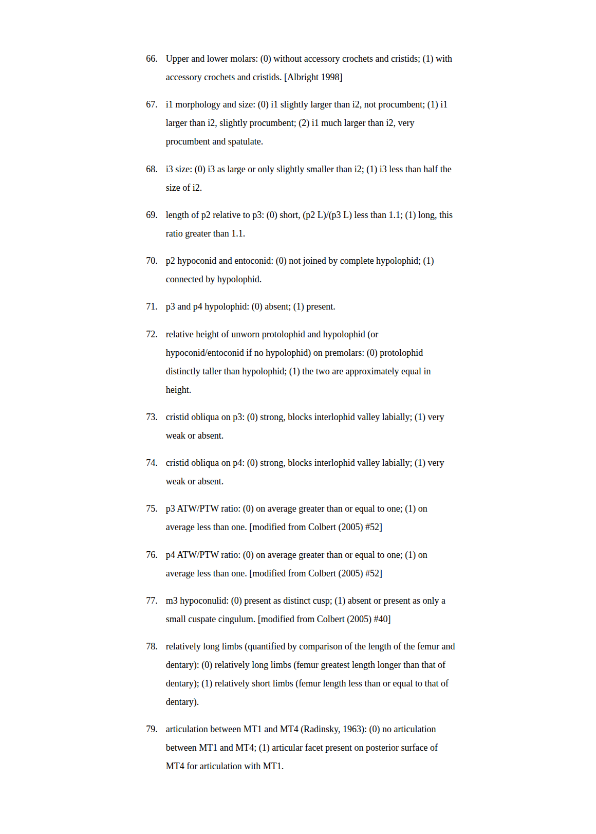Upper and lower molars: (0) without accessory crochets and cristids; (1) with accessory crochets and cristids. [Albright 1998]
i1 morphology and size: (0) i1 slightly larger than i2, not procumbent; (1) i1 larger than i2, slightly procumbent; (2) i1 much larger than i2, very procumbent and spatulate.
i3 size: (0) i3 as large or only slightly smaller than i2; (1) i3 less than half the size of i2.
length of p2 relative to p3: (0) short, (p2 L)/(p3 L) less than 1.1; (1) long, this ratio greater than 1.1.
p2 hypoconid and entoconid: (0) not joined by complete hypolophid; (1) connected by hypolophid.
p3 and p4 hypolophid: (0) absent; (1) present.
relative height of unworn protolophid and hypolophid (or hypoconid/entoconid if no hypolophid) on premolars: (0) protolophid distinctly taller than hypolophid; (1) the two are approximately equal in height.
cristid obliqua on p3: (0) strong, blocks interlophid valley labially; (1) very weak or absent.
cristid obliqua on p4: (0) strong, blocks interlophid valley labially; (1) very weak or absent.
p3 ATW/PTW ratio: (0) on average greater than or equal to one; (1) on average less than one. [modified from Colbert (2005) #52]
p4 ATW/PTW ratio: (0) on average greater than or equal to one; (1) on average less than one. [modified from Colbert (2005) #52]
m3 hypoconulid: (0) present as distinct cusp; (1) absent or present as only a small cuspate cingulum. [modified from Colbert (2005) #40]
relatively long limbs (quantified by comparison of the length of the femur and dentary): (0) relatively long limbs (femur greatest length longer than that of dentary); (1) relatively short limbs (femur length less than or equal to that of dentary).
articulation between MT1 and MT4 (Radinsky, 1963): (0) no articulation between MT1 and MT4; (1) articular facet present on posterior surface of MT4 for articulation with MT1.